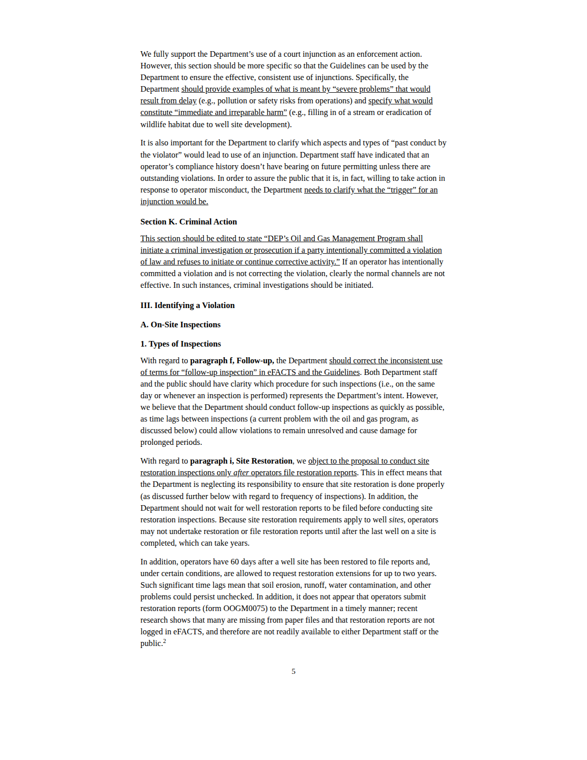We fully support the Department’s use of a court injunction as an enforcement action. However, this section should be more specific so that the Guidelines can be used by the Department to ensure the effective, consistent use of injunctions. Specifically, the Department should provide examples of what is meant by “severe problems” that would result from delay (e.g., pollution or safety risks from operations) and specify what would constitute “immediate and irreparable harm” (e.g., filling in of a stream or eradication of wildlife habitat due to well site development).
It is also important for the Department to clarify which aspects and types of “past conduct by the violator” would lead to use of an injunction. Department staff have indicated that an operator’s compliance history doesn’t have bearing on future permitting unless there are outstanding violations. In order to assure the public that it is, in fact, willing to take action in response to operator misconduct, the Department needs to clarify what the “trigger” for an injunction would be.
Section K. Criminal Action
This section should be edited to state “DEP’s Oil and Gas Management Program shall initiate a criminal investigation or prosecution if a party intentionally committed a violation of law and refuses to initiate or continue corrective activity.” If an operator has intentionally committed a violation and is not correcting the violation, clearly the normal channels are not effective. In such instances, criminal investigations should be initiated.
III. Identifying a Violation
A. On-Site Inspections
1. Types of Inspections
With regard to paragraph f, Follow-up, the Department should correct the inconsistent use of terms for “follow-up inspection” in eFACTS and the Guidelines. Both Department staff and the public should have clarity which procedure for such inspections (i.e., on the same day or whenever an inspection is performed) represents the Department’s intent. However, we believe that the Department should conduct follow-up inspections as quickly as possible, as time lags between inspections (a current problem with the oil and gas program, as discussed below) could allow violations to remain unresolved and cause damage for prolonged periods.
With regard to paragraph i, Site Restoration, we object to the proposal to conduct site restoration inspections only after operators file restoration reports. This in effect means that the Department is neglecting its responsibility to ensure that site restoration is done properly (as discussed further below with regard to frequency of inspections). In addition, the Department should not wait for well restoration reports to be filed before conducting site restoration inspections. Because site restoration requirements apply to well sites, operators may not undertake restoration or file restoration reports until after the last well on a site is completed, which can take years.
In addition, operators have 60 days after a well site has been restored to file reports and, under certain conditions, are allowed to request restoration extensions for up to two years. Such significant time lags mean that soil erosion, runoff, water contamination, and other problems could persist unchecked. In addition, it does not appear that operators submit restoration reports (form OOGM0075) to the Department in a timely manner; recent research shows that many are missing from paper files and that restoration reports are not logged in eFACTS, and therefore are not readily available to either Department staff or the public.2
5